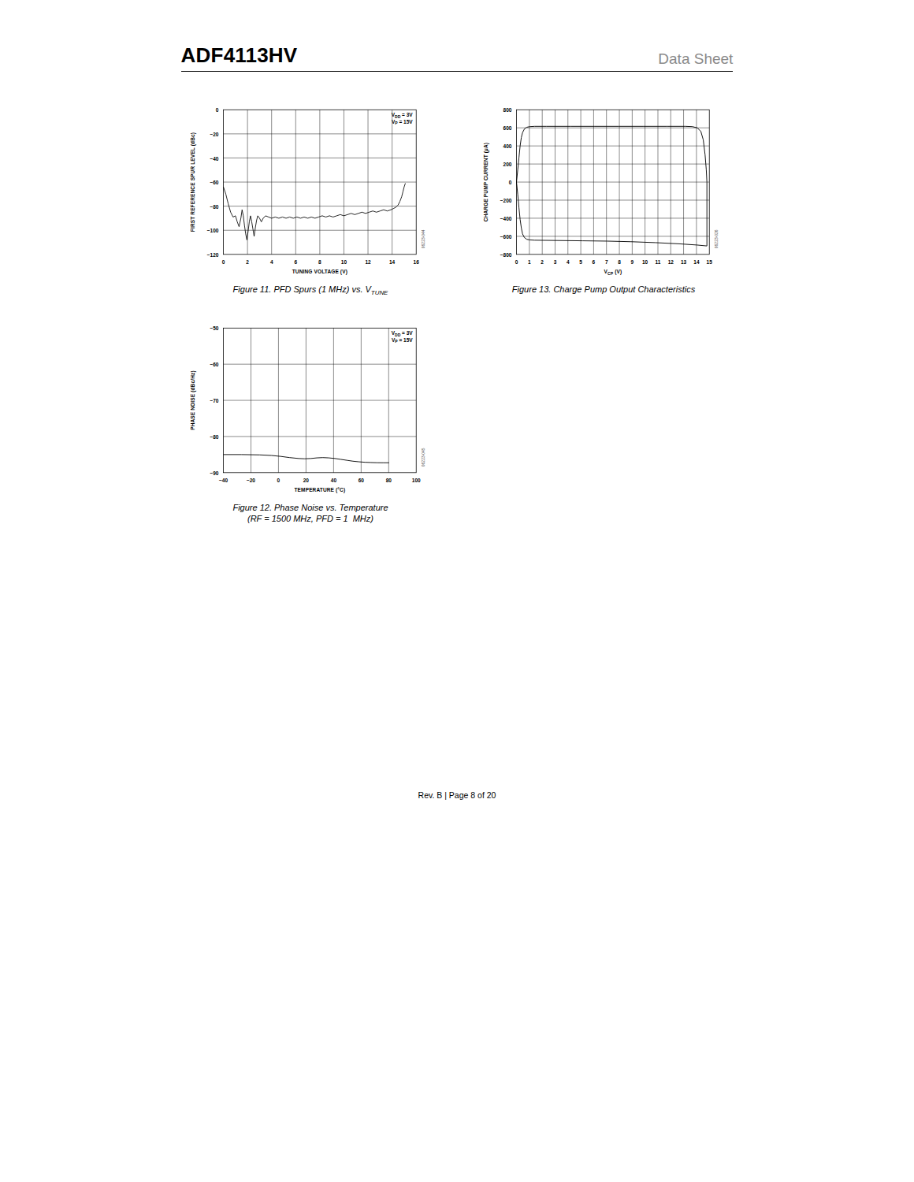ADF4113HV
Data Sheet
0 −20 −40 −60 −80 −100 −120 0 2 4 6 8 10 12 14 16 TUNING VOLTAGE (V) FIRST REFERENCE SPUR LEVEL (dBc) VDD = 3V VP = 15V 06223-044
Figure 11. PFD Spurs (1 MHz) vs. VTUNE
800 600 400 200 0 −200 −400 −600 −800 0 1 2 3 4 5 6 7 8 9 10 11 12 13 14 15 VCP (V) CHARGE PUMP CURRENT (µA) 06223-026
Figure 13. Charge Pump Output Characteristics
−50 −60 −70 −80 −90 −40 −20 0 20 40 60 80 100 TEMPERATURE (°C) PHASE NOISE (dBc/Hz) VDD = 3V VP = 15V 06223-045
Figure 12. Phase Noise vs. Temperature
(RF = 1500 MHz, PFD = 1 MHz)
Rev. B | Page 8 of 20